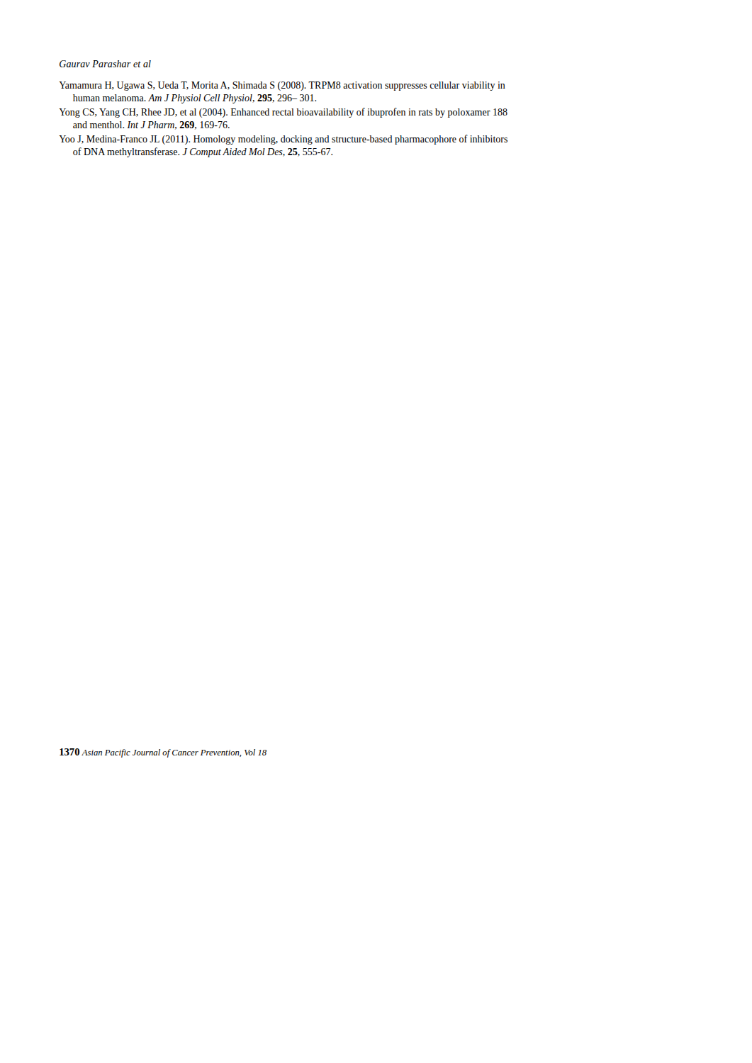Gaurav Parashar et al
Yamamura H, Ugawa S, Ueda T, Morita A, Shimada S (2008). TRPM8 activation suppresses cellular viability in human melanoma. Am J Physiol Cell Physiol, 295, 296– 301.
Yong CS, Yang CH, Rhee JD, et al (2004). Enhanced rectal bioavailability of ibuprofen in rats by poloxamer 188 and menthol. Int J Pharm, 269, 169-76.
Yoo J, Medina-Franco JL (2011). Homology modeling, docking and structure-based pharmacophore of inhibitors of DNA methyltransferase. J Comput Aided Mol Des, 25, 555-67.
1370 Asian Pacific Journal of Cancer Prevention, Vol 18